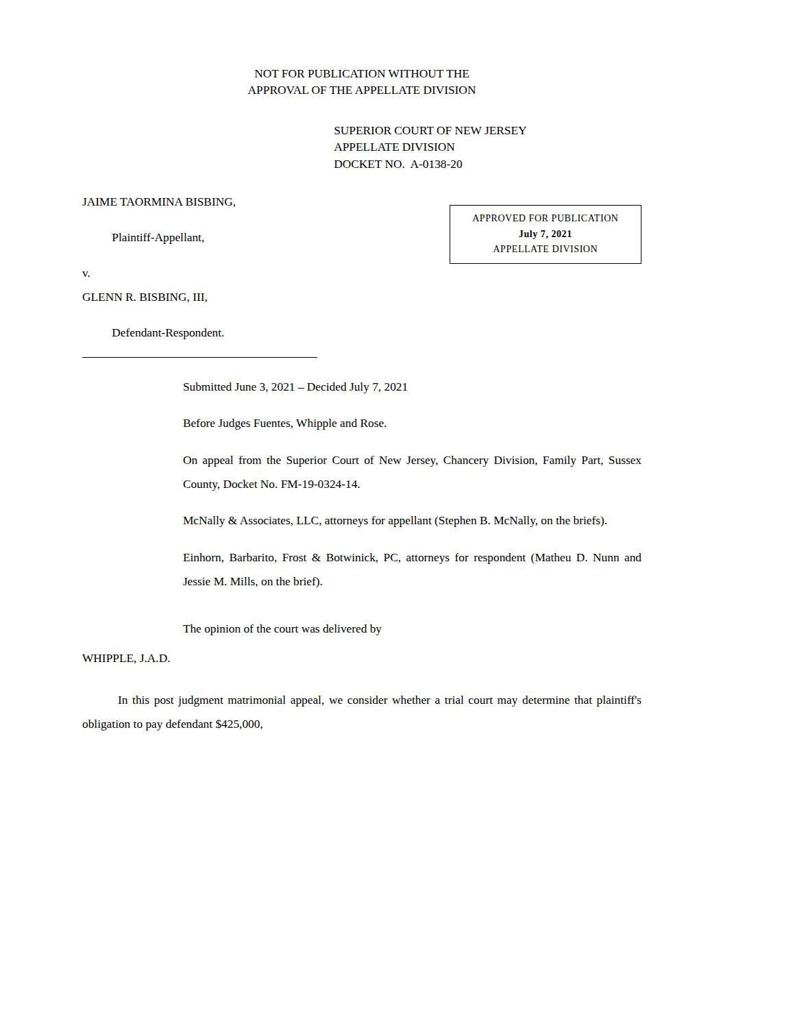NOT FOR PUBLICATION WITHOUT THE
APPROVAL OF THE APPELLATE DIVISION
SUPERIOR COURT OF NEW JERSEY
APPELLATE DIVISION
DOCKET NO. A-0138-20
APPROVED FOR PUBLICATION
July 7, 2021
APPELLATE DIVISION
JAIME TAORMINA BISBING,
Plaintiff-Appellant,
v.
GLENN R. BISBING, III,
Defendant-Respondent.
Submitted June 3, 2021 – Decided July 7, 2021
Before Judges Fuentes, Whipple and Rose.
On appeal from the Superior Court of New Jersey, Chancery Division, Family Part, Sussex County, Docket No. FM-19-0324-14.
McNally & Associates, LLC, attorneys for appellant (Stephen B. McNally, on the briefs).
Einhorn, Barbarito, Frost & Botwinick, PC, attorneys for respondent (Matheu D. Nunn and Jessie M. Mills, on the brief).
The opinion of the court was delivered by
WHIPPLE, J.A.D.
In this post judgment matrimonial appeal, we consider whether a trial court may determine that plaintiff's obligation to pay defendant $425,000,